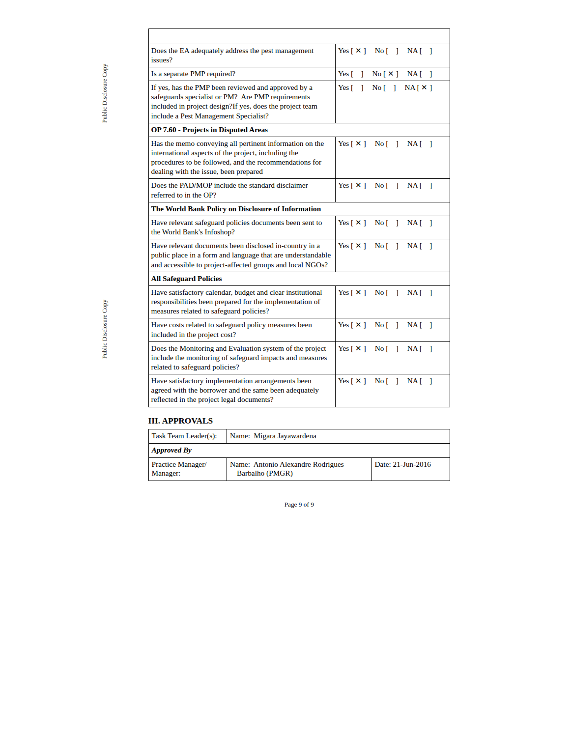Public Disclosure Copy Public Disclosure Copy
| Does the EA adequately address the pest management issues? | Yes [ ✕ ] No [ ] NA [ ] |
| Is a separate PMP required? | Yes [ ] No [ ✕ ] NA [ ] |
| If yes, has the PMP been reviewed and approved by a safeguards specialist or PM? Are PMP requirements included in project design?If yes, does the project team include a Pest Management Specialist? | Yes [ ] No [ ] NA [ ✕ ] |
| OP 7.60 - Projects in Disputed Areas |
| Has the memo conveying all pertinent information on the international aspects of the project, including the procedures to be followed, and the recommendations for dealing with the issue, been prepared | Yes [ ✕ ] No [ ] NA [ ] |
| Does the PAD/MOP include the standard disclaimer referred to in the OP? | Yes [ ✕ ] No [ ] NA [ ] |
| The World Bank Policy on Disclosure of Information |
| Have relevant safeguard policies documents been sent to the World Bank's Infoshop? | Yes [ ✕ ] No [ ] NA [ ] |
| Have relevant documents been disclosed in-country in a public place in a form and language that are understandable and accessible to project-affected groups and local NGOs? | Yes [ ✕ ] No [ ] NA [ ] |
| All Safeguard Policies |
| Have satisfactory calendar, budget and clear institutional responsibilities been prepared for the implementation of measures related to safeguard policies? | Yes [ ✕ ] No [ ] NA [ ] |
| Have costs related to safeguard policy measures been included in the project cost? | Yes [ ✕ ] No [ ] NA [ ] |
| Does the Monitoring and Evaluation system of the project include the monitoring of safeguard impacts and measures related to safeguard policies? | Yes [ ✕ ] No [ ] NA [ ] |
| Have satisfactory implementation arrangements been agreed with the borrower and the same been adequately reflected in the project legal documents? | Yes [ ✕ ] No [ ] NA [ ] |
III. APPROVALS
| Task Team Leader(s): | Name: Migara Jayawardena |
| Approved By |
| Practice Manager/ Manager: | Name: Antonio Alexandre Rodrigues Barbalho (PMGR) | Date: 21-Jun-2016 |
Page 9 of 9